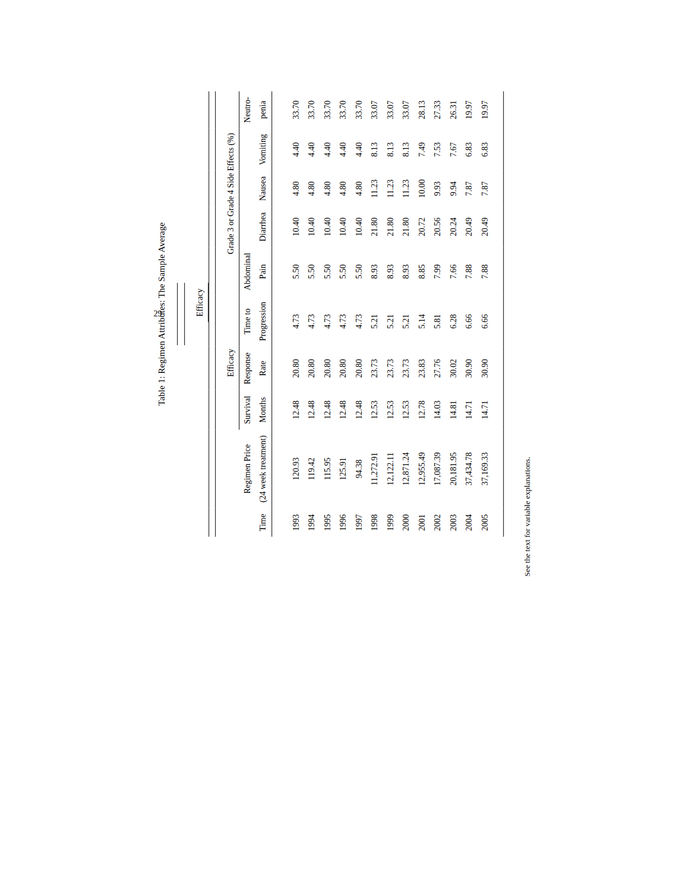29
Table 1: Regimen Attributes: The Sample Average
| | | Efficacy | |
| | | Efficacy | Grade 3 or Grade 4 Side Effects (%) |
| | Regimen Price | Survival | Response | Time to | Abdominal | | | | Neutro- |
| Time | (24 week treatment) | Months | Rate | Progression | Pain | Diarrhea | Nausea | Vomiting | penia |
| 1993 | 120.93 | 12.48 | 20.80 | 4.73 | 5.50 | 10.40 | 4.80 | 4.40 | 33.70 |
| 1994 | 119.42 | 12.48 | 20.80 | 4.73 | 5.50 | 10.40 | 4.80 | 4.40 | 33.70 |
| 1995 | 115.95 | 12.48 | 20.80 | 4.73 | 5.50 | 10.40 | 4.80 | 4.40 | 33.70 |
| 1996 | 125.91 | 12.48 | 20.80 | 4.73 | 5.50 | 10.40 | 4.80 | 4.40 | 33.70 |
| 1997 | 94.38 | 12.48 | 20.80 | 4.73 | 5.50 | 10.40 | 4.80 | 4.40 | 33.70 |
| 1998 | 11,272.91 | 12.53 | 23.73 | 5.21 | 8.93 | 21.80 | 11.23 | 8.13 | 33.07 |
| 1999 | 12,122.11 | 12.53 | 23.73 | 5.21 | 8.93 | 21.80 | 11.23 | 8.13 | 33.07 |
| 2000 | 12,871.24 | 12.53 | 23.73 | 5.21 | 8.93 | 21.80 | 11.23 | 8.13 | 33.07 |
| 2001 | 12,955.49 | 12.78 | 23.83 | 5.14 | 8.85 | 20.72 | 10.00 | 7.49 | 28.13 |
| 2002 | 17,087.39 | 14.03 | 27.76 | 5.81 | 7.99 | 20.56 | 9.93 | 7.53 | 27.33 |
| 2003 | 20,181.95 | 14.81 | 30.02 | 6.28 | 7.66 | 20.24 | 9.94 | 7.67 | 26.31 |
| 2004 | 37,434.78 | 14.71 | 30.90 | 6.66 | 7.88 | 20.49 | 7.87 | 6.83 | 19.97 |
| 2005 | 37,169.33 | 14.71 | 30.90 | 6.66 | 7.88 | 20.49 | 7.87 | 6.83 | 19.97 |
See the text for variable explanations.